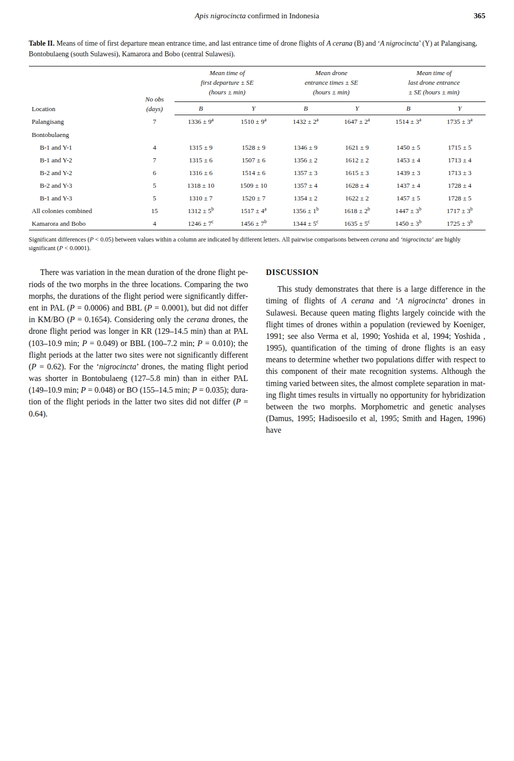Apis nigrocincta confirmed in Indonesia 365
Table II. Means of time of first departure mean entrance time, and last entrance time of drone flights of A cerana (B) and ‘A nigrocincta’ (Y) at Palangisang, Bontobulaeng (south Sulawesi), Kamarora and Bobo (central Sulawesi).
| Location | No obs (days) | Mean time of first departure ± SE (hours ± min) | Mean drone entrance times ± SE (hours ± min) | Mean time of last drone entrance ± SE (hours ± min) |
| --- | --- | --- | --- | --- |
| B | Y | B | Y | B | Y |
| Palangisang | 7 | 1336 ± 9 a | 1510 ± 9 a | 1432 ± 2 a | 1647 ± 2 a | 1514 ± 3 a | 1735 ± 3 a |
| Bontobulaeng | | | | | | | |
| B-1 and Y-1 | 4 | 1315 ± 9 | 1528 ± 9 | 1346 ± 9 | 1621 ± 9 | 1450 ± 5 | 1715 ± 5 |
| B-1 and Y-2 | 7 | 1315 ± 6 | 1507 ± 6 | 1356 ± 2 | 1612 ± 2 | 1453 ± 4 | 1713 ± 4 |
| B-2 and Y-2 | 6 | 1316 ± 6 | 1514 ± 6 | 1357 ± 3 | 1615 ± 3 | 1439 ± 3 | 1713 ± 3 |
| B-2 and Y-3 | 5 | 1318 ± 10 | 1509 ± 10 | 1357 ± 4 | 1628 ± 4 | 1437 ± 4 | 1728 ± 4 |
| B-1 and Y-3 | 5 | 1310 ± 7 | 1520 ± 7 | 1354 ± 2 | 1622 ± 2 | 1457 ± 5 | 1728 ± 5 |
| All colonies combined | 15 | 1312 ± 5 b | 1517 ± 4 a | 1356 ± 1 b | 1618 ± 2 b | 1447 ± 3 b | 1717 ± 3 b |
| Kamarora and Bobo | 4 | 1246 ± 7 c | 1456 ± 7 b | 1344 ± 5 c | 1635 ± 5 c | 1450 ± 3 b | 1725 ± 3 b |
Significant differences (P < 0.05) between values within a column are indicated by different letters. All pairwise comparisons between cerana and ‘nigrocincta’ are highly significant (P < 0.0001).
There was variation in the mean duration of the drone flight periods of the two morphs in the three locations. Comparing the two morphs, the durations of the flight period were significantly different in PAL (P = 0.0006) and BBL (P = 0.0001), but did not differ in KM/BO (P = 0.1654). Considering only the cerana drones, the drone flight period was longer in KR (129–14.5 min) than at PAL (103–10.9 min; P = 0.049) or BBL (100–7.2 min; P = 0.010); the flight periods at the latter two sites were not significantly different (P = 0.62). For the ‘nigrocincta’ drones, the mating flight period was shorter in Bontobulaeng (127–5.8 min) than in either PAL (149–10.9 min; P = 0.048) or BO (155–14.5 min; P = 0.035); duration of the flight periods in the latter two sites did not differ (P = 0.64).
DISCUSSION
This study demonstrates that there is a large difference in the timing of flights of A cerana and ‘A nigrocincta’ drones in Sulawesi. Because queen mating flights largely coincide with the flight times of drones within a population (reviewed by Koeniger, 1991; see also Verma et al, 1990; Yoshida et al, 1994; Yoshida , 1995), quantification of the timing of drone flights is an easy means to determine whether two populations differ with respect to this component of their mate recognition systems. Although the timing varied between sites, the almost complete separation in mating flight times results in virtually no opportunity for hybridization between the two morphs. Morphometric and genetic analyses (Damus, 1995; Hadisoesilo et al, 1995; Smith and Hagen, 1996) have